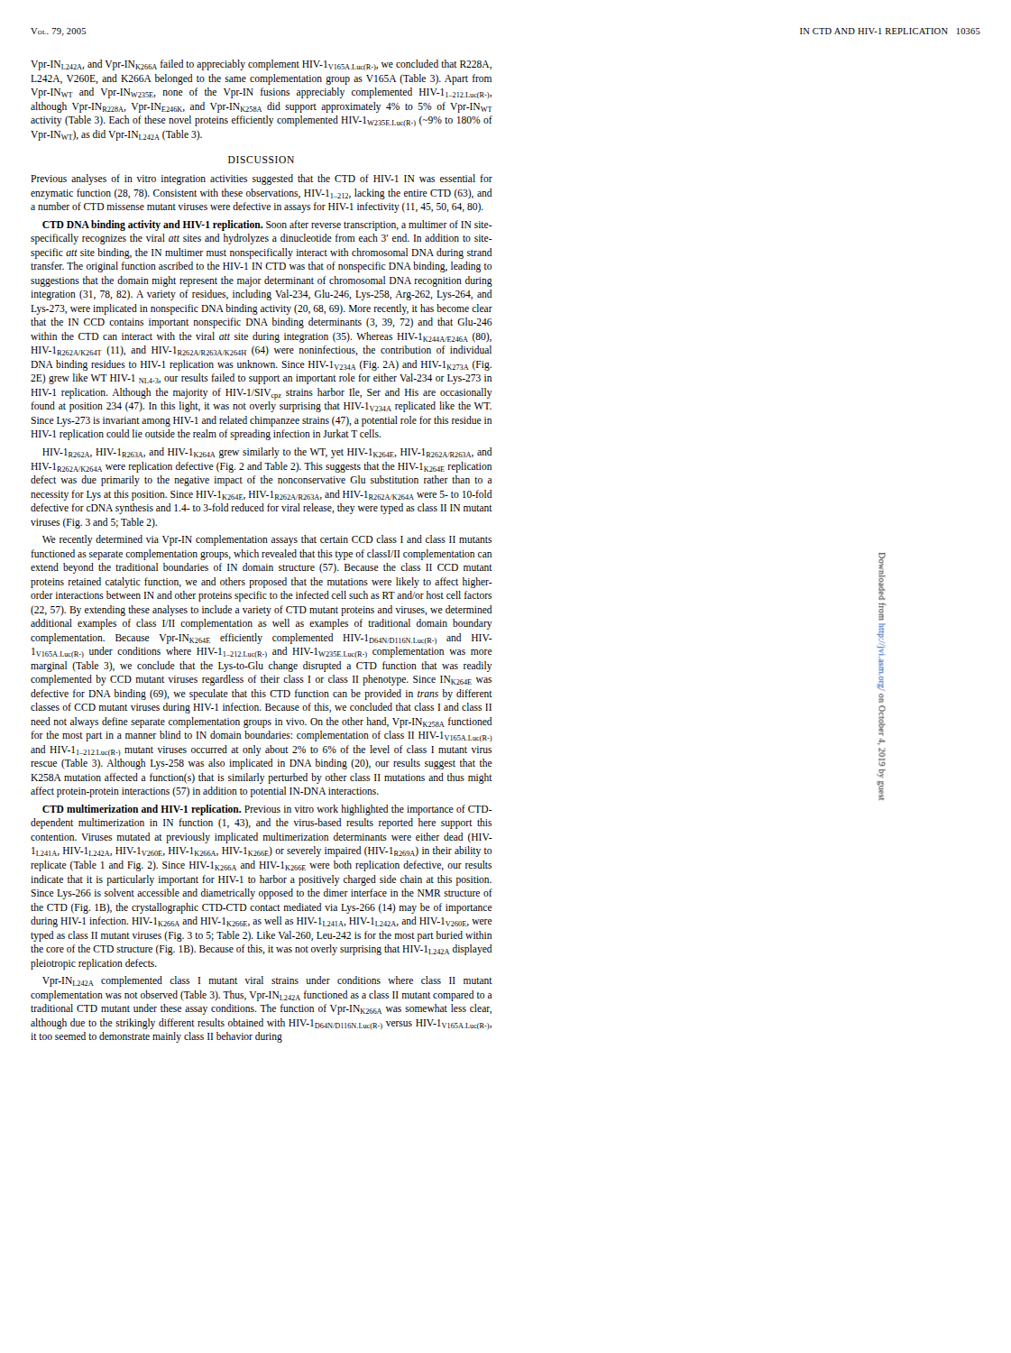Vol. 79, 2005
IN CTD AND HIV-1 REPLICATION 10365
Vpr-INL242A, and Vpr-INK266A failed to appreciably complement HIV-1V165A.Luc(R-), we concluded that R228A, L242A, V260E, and K266A belonged to the same complementation group as V165A (Table 3). Apart from Vpr-INWT and Vpr-INW235E, none of the Vpr-IN fusions appreciably complemented HIV-11–212.Luc(R-), although Vpr-INR228A, Vpr-INE246K, and Vpr-INK258A did support approximately 4% to 5% of Vpr-INWT activity (Table 3). Each of these novel proteins efficiently complemented HIV-1W235E.Luc(R-) (~9% to 180% of Vpr-INWT), as did Vpr-INL242A (Table 3).
DISCUSSION
Previous analyses of in vitro integration activities suggested that the CTD of HIV-1 IN was essential for enzymatic function (28, 78). Consistent with these observations, HIV-11–212, lacking the entire CTD (63), and a number of CTD missense mutant viruses were defective in assays for HIV-1 infectivity (11, 45, 50, 64, 80).
CTD DNA binding activity and HIV-1 replication. Soon after reverse transcription, a multimer of IN site-specifically recognizes the viral att sites and hydrolyzes a dinucleotide from each 3′ end. In addition to site-specific att site binding, the IN multimer must nonspecifically interact with chromosomal DNA during strand transfer. The original function ascribed to the HIV-1 IN CTD was that of nonspecific DNA binding, leading to suggestions that the domain might represent the major determinant of chromosomal DNA recognition during integration (31, 78, 82). A variety of residues, including Val-234, Glu-246, Lys-258, Arg-262, Lys-264, and Lys-273, were implicated in nonspecific DNA binding activity (20, 68, 69). More recently, it has become clear that the IN CCD contains important nonspecific DNA binding determinants (3, 39, 72) and that Glu-246 within the CTD can interact with the viral att site during integration (35). Whereas HIV-1K244A/E246A (80), HIV-1R262A/K264T (11), and HIV-1R262A/R263A/K264H (64) were noninfectious, the contribution of individual DNA binding residues to HIV-1 replication was unknown. Since HIV-1V234A (Fig. 2A) and HIV-1K273A (Fig. 2E) grew like WT HIV-1 NL4-3, our results failed to support an important role for either Val-234 or Lys-273 in HIV-1 replication. Although the majority of HIV-1/SIVcpz strains harbor Ile, Ser and His are occasionally found at position 234 (47). In this light, it was not overly surprising that HIV-1V234A replicated like the WT. Since Lys-273 is invariant among HIV-1 and related chimpanzee strains (47), a potential role for this residue in HIV-1 replication could lie outside the realm of spreading infection in Jurkat T cells.
HIV-1R262A, HIV-1R263A, and HIV-1K264A grew similarly to the WT, yet HIV-1K264E, HIV-1R262A/R263A, and HIV-1R262A/K264A were replication defective (Fig. 2 and Table 2). This suggests that the HIV-1K264E replication defect was due primarily to the negative impact of the nonconservative Glu substitution rather than to a necessity for Lys at this position. Since HIV-1K264E, HIV-1R262A/R263A, and HIV-1R262A/K264A were 5- to 10-fold defective for cDNA synthesis and 1.4- to 3-fold reduced for viral release, they were typed as class II IN mutant viruses (Fig. 3 and 5; Table 2).
We recently determined via Vpr-IN complementation assays that certain CCD class I and class II mutants functioned as separate complementation groups, which revealed that this type of classI/II complementation can extend beyond the traditional boundaries of IN domain structure (57). Because the class II CCD mutant proteins retained catalytic function, we and others proposed that the mutations were likely to affect higher-order interactions between IN and other proteins specific to the infected cell such as RT and/or host cell factors (22, 57). By extending these analyses to include a variety of CTD mutant proteins and viruses, we determined additional examples of class I/II complementation as well as examples of traditional domain boundary complementation. Because Vpr-INK264E efficiently complemented HIV-1D64N/D116N.Luc(R-) and HIV-1V165A.Luc(R-) under conditions where HIV-11–212.Luc(R-) and HIV-1W235E.Luc(R-) complementation was more marginal (Table 3), we conclude that the Lys-to-Glu change disrupted a CTD function that was readily complemented by CCD mutant viruses regardless of their class I or class II phenotype. Since INK264E was defective for DNA binding (69), we speculate that this CTD function can be provided in trans by different classes of CCD mutant viruses during HIV-1 infection. Because of this, we concluded that class I and class II need not always define separate complementation groups in vivo. On the other hand, Vpr-INK258A functioned for the most part in a manner blind to IN domain boundaries: complementation of class II HIV-1V165A.Luc(R-) and HIV-11–212.Luc(R-) mutant viruses occurred at only about 2% to 6% of the level of class I mutant virus rescue (Table 3). Although Lys-258 was also implicated in DNA binding (20), our results suggest that the K258A mutation affected a function(s) that is similarly perturbed by other class II mutations and thus might affect protein-protein interactions (57) in addition to potential IN-DNA interactions.
CTD multimerization and HIV-1 replication. Previous in vitro work highlighted the importance of CTD-dependent multimerization in IN function (1, 43), and the virus-based results reported here support this contention. Viruses mutated at previously implicated multimerization determinants were either dead (HIV-1L241A, HIV-1L242A, HIV-1V260E, HIV-1K266A, HIV-1K266E) or severely impaired (HIV-1R269A) in their ability to replicate (Table 1 and Fig. 2). Since HIV-1K266A and HIV-1K266E were both replication defective, our results indicate that it is particularly important for HIV-1 to harbor a positively charged side chain at this position. Since Lys-266 is solvent accessible and diametrically opposed to the dimer interface in the NMR structure of the CTD (Fig. 1B), the crystallographic CTD-CTD contact mediated via Lys-266 (14) may be of importance during HIV-1 infection. HIV-1K266A and HIV-1K266E, as well as HIV-1L241A, HIV-1L242A, and HIV-1V260E, were typed as class II mutant viruses (Fig. 3 to 5; Table 2). Like Val-260, Leu-242 is for the most part buried within the core of the CTD structure (Fig. 1B). Because of this, it was not overly surprising that HIV-1L242A displayed pleiotropic replication defects.
Vpr-INL242A complemented class I mutant viral strains under conditions where class II mutant complementation was not observed (Table 3). Thus, Vpr-INL242A functioned as a class II mutant compared to a traditional CTD mutant under these assay conditions. The function of Vpr-INK266A was somewhat less clear, although due to the strikingly different results obtained with HIV-1D64N/D116N.Luc(R-) versus HIV-1V165A.Luc(R-), it too seemed to demonstrate mainly class II behavior during
Downloaded from http://jvi.asm.org/ on October 4, 2019 by guest